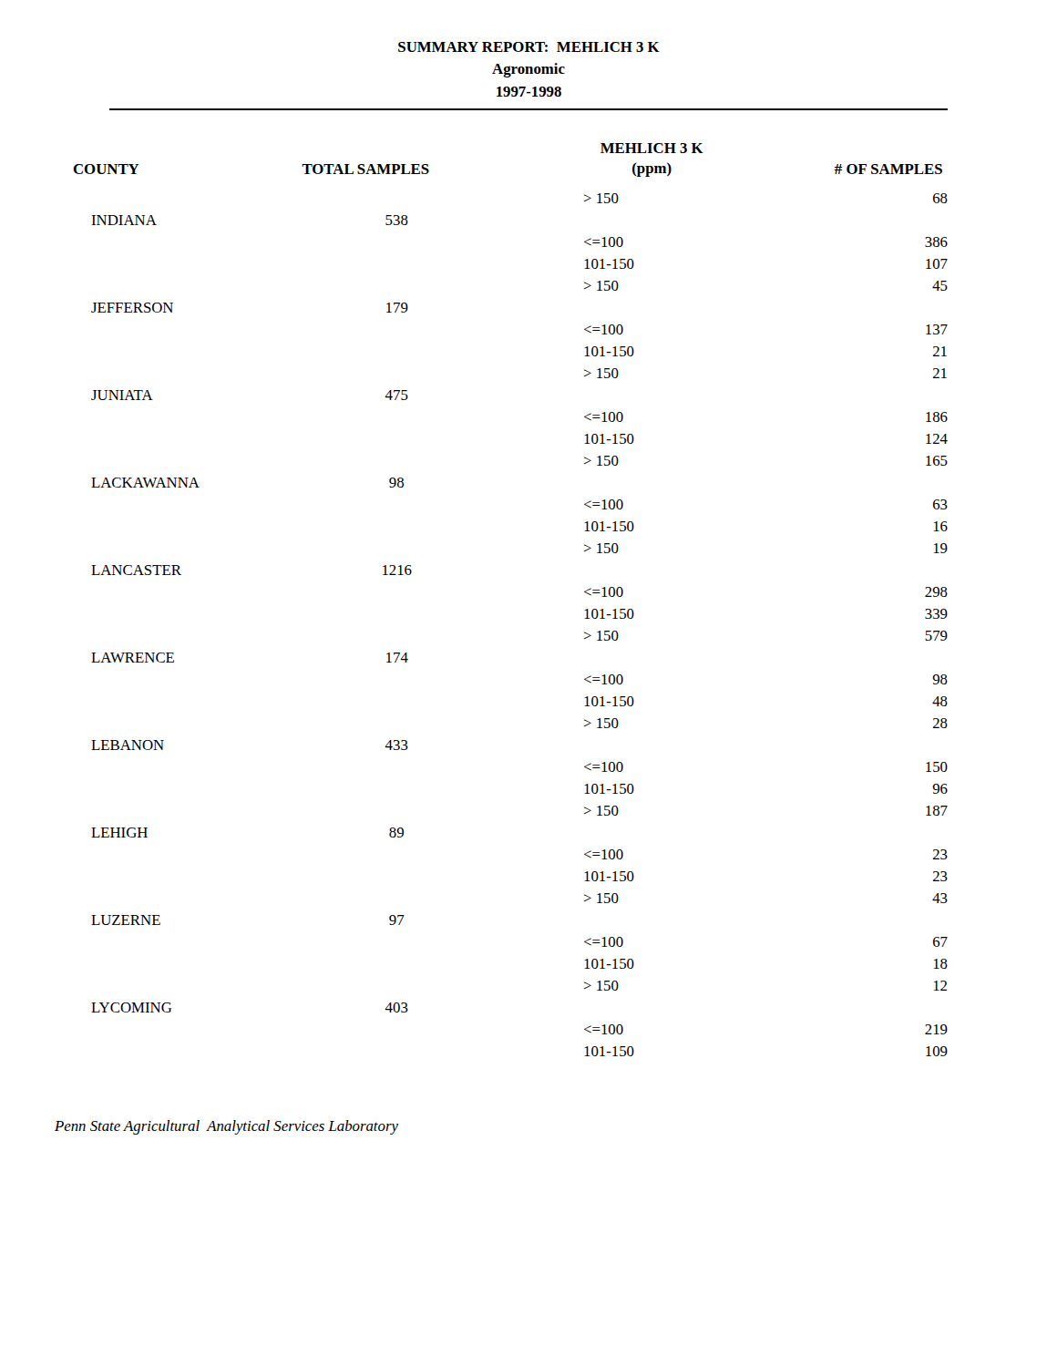SUMMARY REPORT: MEHLICH 3 K
Agronomic
1997-1998
| COUNTY | TOTAL SAMPLES | MEHLICH 3 K (ppm) | # OF SAMPLES |
| --- | --- | --- | --- |
| | | > 150 | 68 |
| INDIANA | 538 | | |
| | | <=100 | 386 |
| | | 101-150 | 107 |
| | | > 150 | 45 |
| JEFFERSON | 179 | | |
| | | <=100 | 137 |
| | | 101-150 | 21 |
| | | > 150 | 21 |
| JUNIATA | 475 | | |
| | | <=100 | 186 |
| | | 101-150 | 124 |
| | | > 150 | 165 |
| LACKAWANNA | 98 | | |
| | | <=100 | 63 |
| | | 101-150 | 16 |
| | | > 150 | 19 |
| LANCASTER | 1216 | | |
| | | <=100 | 298 |
| | | 101-150 | 339 |
| | | > 150 | 579 |
| LAWRENCE | 174 | | |
| | | <=100 | 98 |
| | | 101-150 | 48 |
| | | > 150 | 28 |
| LEBANON | 433 | | |
| | | <=100 | 150 |
| | | 101-150 | 96 |
| | | > 150 | 187 |
| LEHIGH | 89 | | |
| | | <=100 | 23 |
| | | 101-150 | 23 |
| | | > 150 | 43 |
| LUZERNE | 97 | | |
| | | <=100 | 67 |
| | | 101-150 | 18 |
| | | > 150 | 12 |
| LYCOMING | 403 | | |
| | | <=100 | 219 |
| | | 101-150 | 109 |
Penn State Agricultural Analytical Services Laboratory